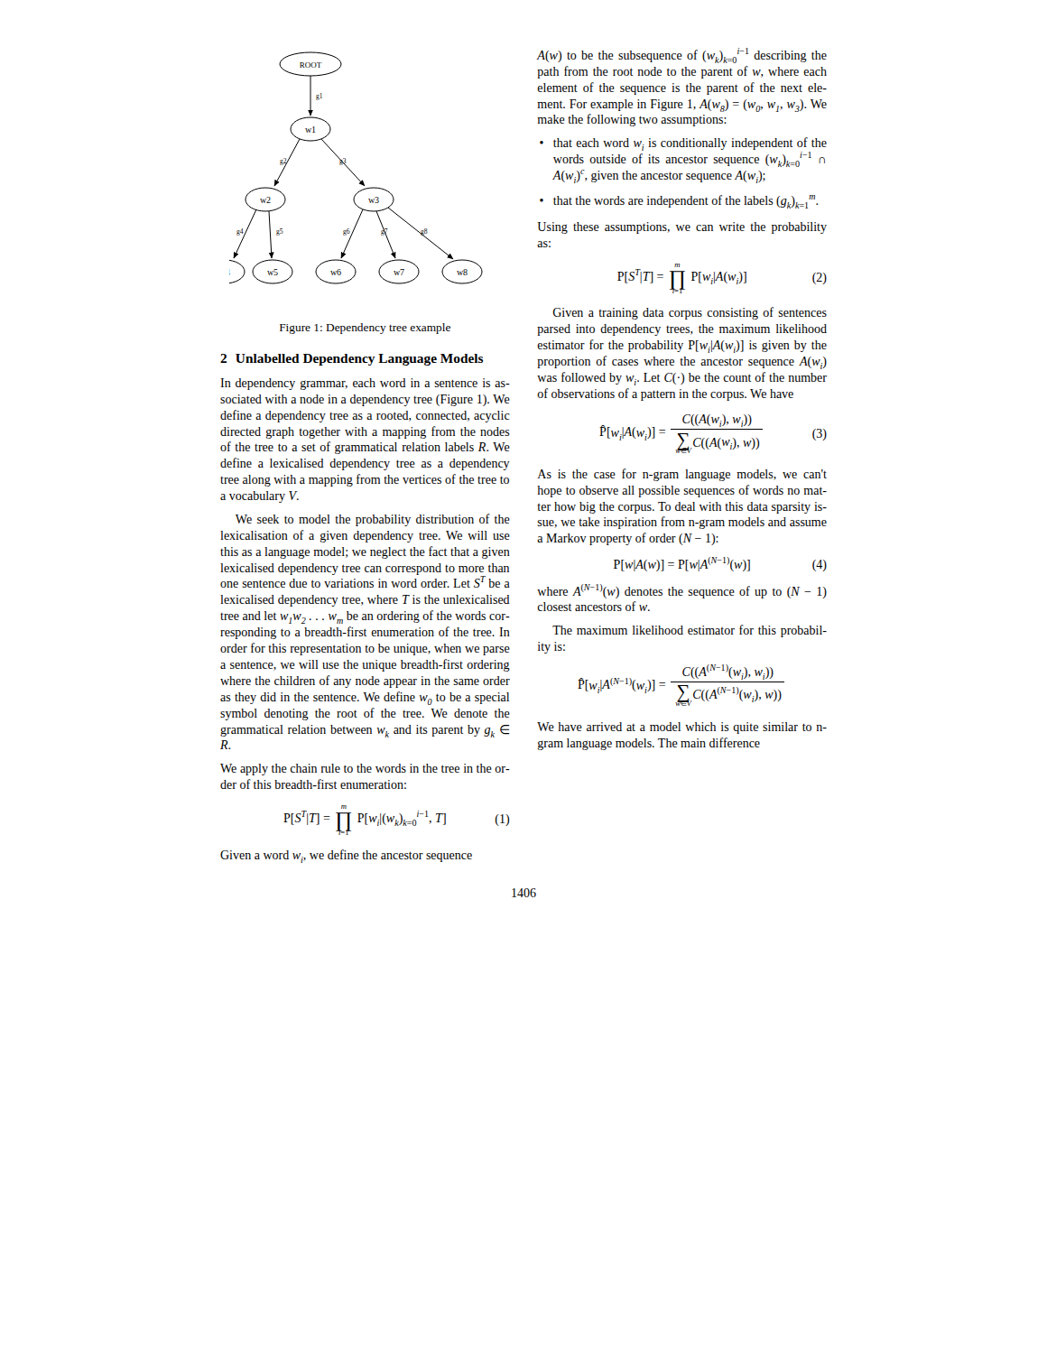ROOT w1 w2 w3 w4 w5 w6 w7 w8 g1 g2 g3 g4 g5 g6 g7 g8
Figure 1: Dependency tree example
2 Unlabelled Dependency Language Models
In dependency grammar, each word in a sentence is associated with a node in a dependency tree (Figure 1). We define a dependency tree as a rooted, connected, acyclic directed graph together with a mapping from the nodes of the tree to a set of grammatical relation labels R. We define a lexicalised dependency tree as a dependency tree along with a mapping from the vertices of the tree to a vocabulary V.
We seek to model the probability distribution of the lexicalisation of a given dependency tree. We will use this as a language model; we neglect the fact that a given lexicalised dependency tree can correspond to more than one sentence due to variations in word order. Let ST be a lexicalised dependency tree, where T is the unlexicalised tree and let w1w2 . . . wm be an ordering of the words corresponding to a breadth-first enumeration of the tree. In order for this representation to be unique, when we parse a sentence, we will use the unique breadth-first ordering where the children of any node appear in the same order as they did in the sentence. We define w0 to be a special symbol denoting the root of the tree. We denote the grammatical relation between wk and its parent by gk ∈ R.
We apply the chain rule to the words in the tree in the order of this breadth-first enumeration:
P[ST|T] = m∏i=1 P[wi|(wk)k=0i−1, T]
(1)
Given a word wi, we define the ancestor sequence
A(w) to be the subsequence of (wk)k=0i−1 describing the path from the root node to the parent of w, where each element of the sequence is the parent of the next element. For example in Figure 1, A(w8) = (w0, w1, w3). We make the following two assumptions:
that each word wi is conditionally independent of the words outside of its ancestor sequence (wk)k=0i−1 ∩ A(wi)c, given the ancestor sequence A(wi);
that the words are independent of the labels (gk)k=1m.
Using these assumptions, we can write the probability as:
P[ST|T] = m∏i=1 P[wi|A(wi)]
(2)
Given a training data corpus consisting of sentences parsed into dependency trees, the maximum likelihood estimator for the probability P[wi|A(wi)] is given by the proportion of cases where the ancestor sequence A(wi) was followed by wi. Let C(·) be the count of the number of observations of a pattern in the corpus. We have
P̂[wi|A(wi)] = C((A(wi), wi)) ∑w∈V C((A(wi), w))
(3)
As is the case for n-gram language models, we can't hope to observe all possible sequences of words no matter how big the corpus. To deal with this data sparsity issue, we take inspiration from n-gram models and assume a Markov property of order (N − 1):
P[w|A(w)] = P[w|A(N−1)(w)]
(4)
where A(N−1)(w) denotes the sequence of up to (N − 1) closest ancestors of w.
The maximum likelihood estimator for this probability is:
P̂[wi|A(N−1)(wi)] = C((A(N−1)(wi), wi)) ∑w∈V C((A(N−1)(wi), w))
We have arrived at a model which is quite similar to n-gram language models. The main difference
1406